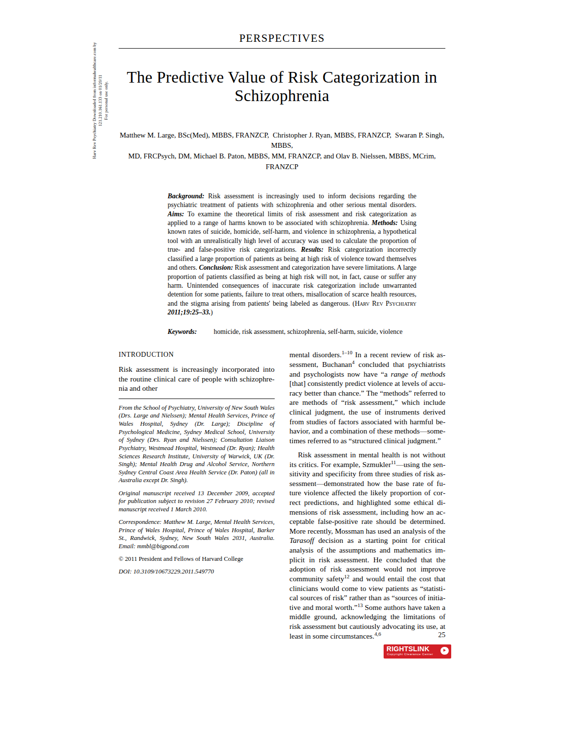Harv Rev Psychiatry Downloaded from informahealthcare.com by 121.210.161.133 on 01/20/11
For personal use only.
PERSPECTIVES
The Predictive Value of Risk Categorization in
Schizophrenia
Matthew M. Large, BSc(Med), MBBS, FRANZCP, Christopher J. Ryan, MBBS, FRANZCP, Swaran P. Singh, MBBS,
MD, FRCPsych, DM, Michael B. Paton, MBBS, MM, FRANZCP, and Olav B. Nielssen, MBBS, MCrim, FRANZCP
Background: Risk assessment is increasingly used to inform decisions regarding the psychiatric treatment of patients with schizophrenia and other serious mental disorders. Aims: To examine the theoretical limits of risk assessment and risk categorization as applied to a range of harms known to be associated with schizophrenia. Methods: Using known rates of suicide, homicide, self-harm, and violence in schizophrenia, a hypothetical tool with an unrealistically high level of accuracy was used to calculate the proportion of true- and false-positive risk categorizations. Results: Risk categorization incorrectly classified a large proportion of patients as being at high risk of violence toward themselves and others. Conclusion: Risk assessment and categorization have severe limitations. A large proportion of patients classified as being at high risk will not, in fact, cause or suffer any harm. Unintended consequences of inaccurate risk categorization include unwarranted detention for some patients, failure to treat others, misallocation of scarce health resources, and the stigma arising from patients' being labeled as dangerous. (Harv Rev Psychiatry 2011;19:25–33.)
Keywords: homicide, risk assessment, schizophrenia, self-harm, suicide, violence
INTRODUCTION
Risk assessment is increasingly incorporated into the routine clinical care of people with schizophrenia and other
From the School of Psychiatry, University of New South Wales (Drs. Large and Nielssen); Mental Health Services, Prince of Wales Hospital, Sydney (Dr. Large); Discipline of Psychological Medicine, Sydney Medical School, University of Sydney (Drs. Ryan and Nielssen); Consultation Liaison Psychiatry, Westmead Hospital, Westmead (Dr. Ryan); Health Sciences Research Institute, University of Warwick, UK (Dr. Singh); Mental Health Drug and Alcohol Service, Northern Sydney Central Coast Area Health Service (Dr. Paton) (all in Australia except Dr. Singh).
Original manuscript received 13 December 2009, accepted for publication subject to revision 27 February 2010; revised manuscript received 1 March 2010.
Correspondence: Matthew M. Large, Mental Health Services, Prince of Wales Hospital, Prince of Wales Hospital, Barker St., Randwick, Sydney, New South Wales 2031, Australia. Email: mmbl@bigpond.com
© 2011 President and Fellows of Harvard College
DOI: 10.3109/10673229.2011.549770
mental disorders.1–10 In a recent review of risk assessment, Buchanan4 concluded that psychiatrists and psychologists now have “a range of methods [that] consistently predict violence at levels of accuracy better than chance.” The “methods” referred to are methods of “risk assessment,” which include clinical judgment, the use of instruments derived from studies of factors associated with harmful behavior, and a combination of these methods—sometimes referred to as “structured clinical judgment.”
Risk assessment in mental health is not without its critics. For example, Szmukler11—using the sensitivity and specificity from three studies of risk assessment—demonstrated how the base rate of future violence affected the likely proportion of correct predictions, and highlighted some ethical dimensions of risk assessment, including how an acceptable false-positive rate should be determined. More recently, Mossman has used an analysis of the Tarasoff decision as a starting point for critical analysis of the assumptions and mathematics implicit in risk assessment. He concluded that the adoption of risk assessment would not improve community safety12 and would entail the cost that clinicians would come to view patients as “statistical sources of risk” rather than as “sources of initiative and moral worth.”13 Some authors have taken a middle ground, acknowledging the limitations of risk assessment but cautiously advocating its use, at least in some circumstances.4,6
25
RIGHTSLINK
Copyright Clearance Center